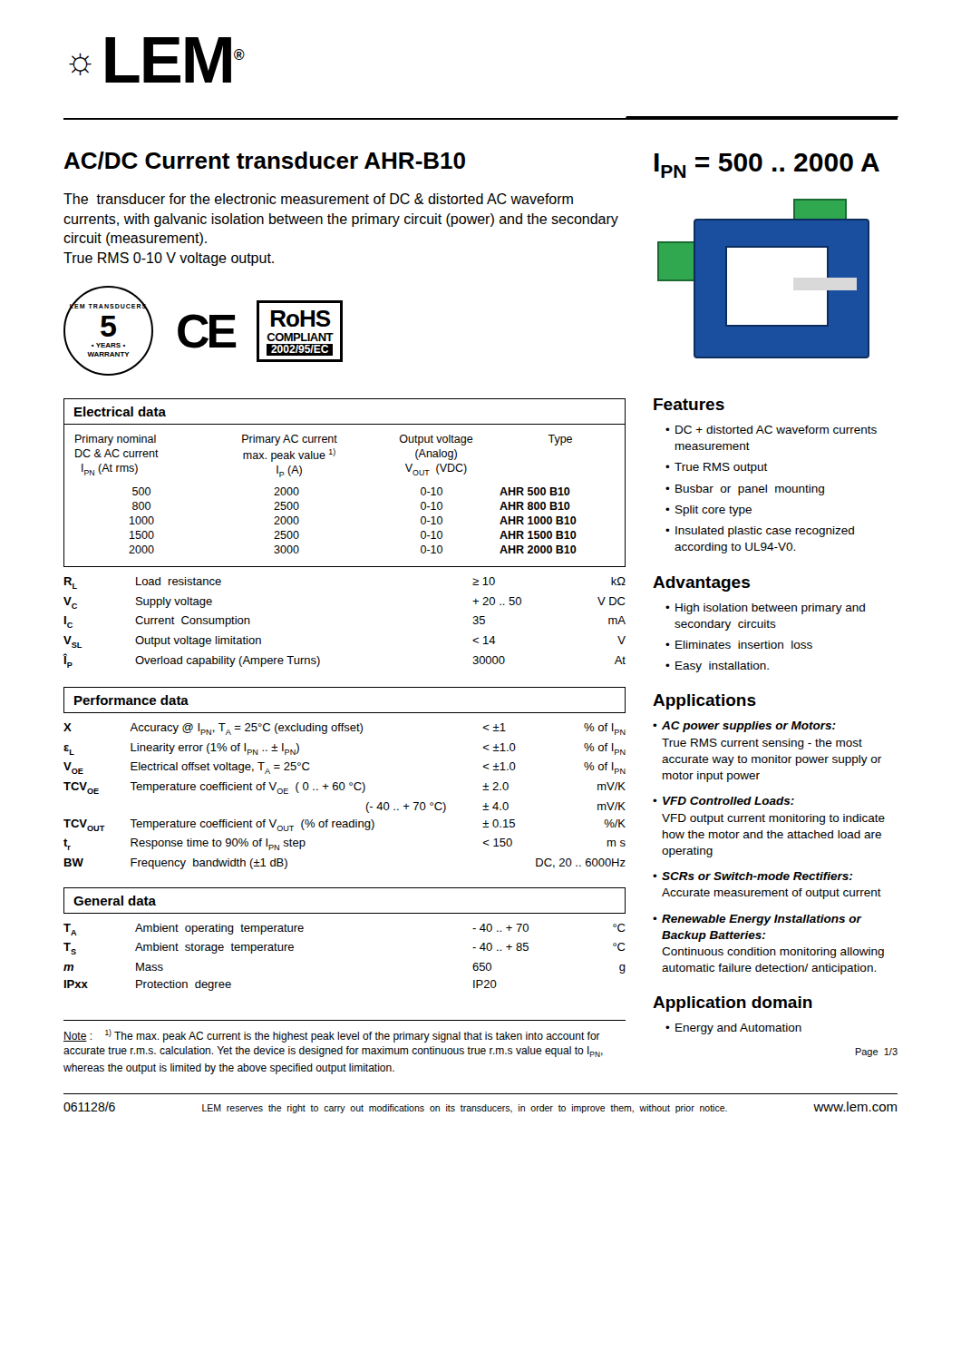☼LEM®
AC/DC Current transducer AHR-B10
The transducer for the electronic measurement of DC & distorted AC waveform currents, with galvanic isolation between the primary circuit (power) and the secondary circuit (measurement).
True RMS 0-10 V voltage output.
LEM TRANSDUCERS
5
• YEARS •
WARRANTY
CE
RoHS
COMPLIANT
2002/95/EC
Electrical data
| Primary nominal DC & AC current I PN (At rms) | Primary AC current max. peak value 1) I P (A) | Output voltage (Analog) V OUT (VDC) | Type |
| 500 | 2000 | 0-10 | AHR 500 B10 |
| 800 | 2500 | 0-10 | AHR 800 B10 |
| 1000 | 2000 | 0-10 | AHR 1000 B10 |
| 1500 | 2500 | 0-10 | AHR 1500 B10 |
| 2000 | 3000 | 0-10 | AHR 2000 B10 |
| R L | Load resistance | ≥ 10 | kΩ |
| V C | Supply voltage | + 20 .. 50 | V DC |
| I C | Current Consumption | 35 | mA |
| V SL | Output voltage limitation | < 14 | V |
| Î P | Overload capability (Ampere Turns) | 30000 | At |
Performance data
| X | Accuracy @ I PN , T A = 25°C (excluding offset) | < ±1 | % of I PN |
| ε L | Linearity error (1% of I PN .. ± I PN ) | < ±1.0 | % of I PN |
| V OE | Electrical offset voltage, T A = 25°C | < ±1.0 | % of I PN |
| TCV OE | Temperature coefficient of V OE ( 0 .. + 60 °C) | ± 2.0 | mV/K |
| | (- 40 .. + 70 °C) | ± 4.0 | mV/K |
| TCV OUT | Temperature coefficient of V OUT (% of reading) | ± 0.15 | %/K |
| t r | Response time to 90% of I PN step | < 150 | m s |
| BW | Frequency bandwidth (±1 dB) | DC, 20 .. 6000Hz |
General data
| T A | Ambient operating temperature | - 40 .. + 70 | °C |
| T S | Ambient storage temperature | - 40 .. + 85 | °C |
| m | Mass | 650 | g |
| IPxx | Protection degree | IP20 | |
Note : 1) The max. peak AC current is the highest peak level of the primary signal that is taken into account for accurate true r.m.s. calculation. Yet the device is designed for maximum continuous true r.m.s value equal to IPN, whereas the output is limited by the above specified output limitation.
IPN = 500 .. 2000 A
Features
DC + distorted AC waveform currents measurement
True RMS output
Busbar or panel mounting
Split core type
Insulated plastic case recognized according to UL94-V0.
Advantages
High isolation between primary and secondary circuits
Eliminates insertion loss
Easy installation.
Applications
AC power supplies or Motors:
True RMS current sensing - the most accurate way to monitor power supply or motor input power
VFD Controlled Loads:
VFD output current monitoring to indicate how the motor and the attached load are operating
SCRs or Switch-mode Rectifiers:
Accurate measurement of output current
Renewable Energy Installations or Backup Batteries:
Continuous condition monitoring allowing automatic failure detection/ anticipation.
Application domain
Energy and Automation
Page 1/3
061128/6 LEM reserves the right to carry out modifications on its transducers, in order to improve them, without prior notice. www.lem.com